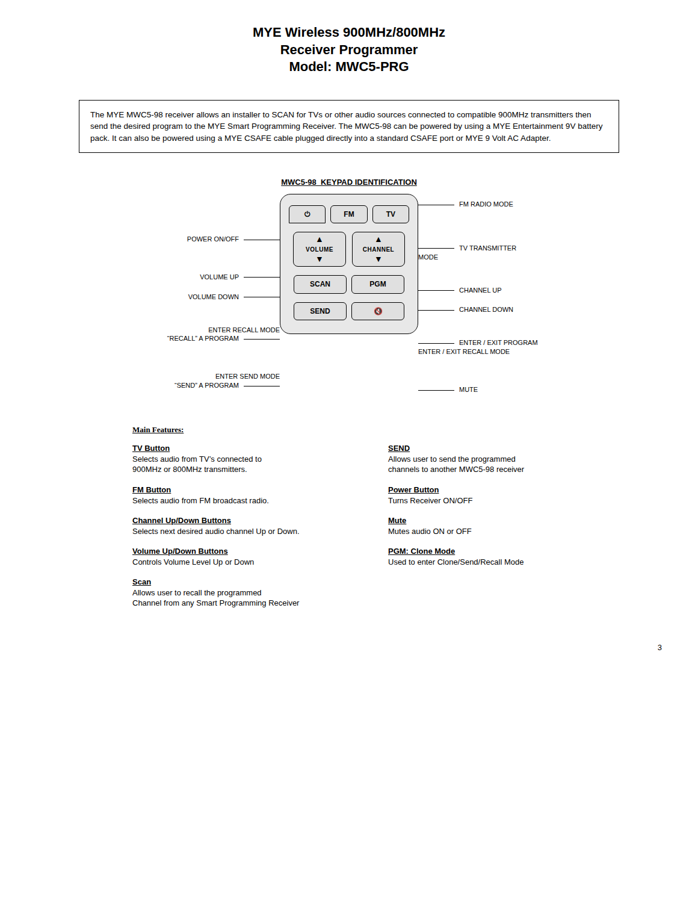MYE Wireless 900MHz/800MHz
Receiver Programmer
Model: MWC5-PRG
The MYE MWC5-98 receiver allows an installer to SCAN for TVs or other audio sources connected to compatible 900MHz transmitters then send the desired program to the MYE Smart Programming Receiver. The MWC5-98 can be powered by using a MYE Entertainment 9V battery pack. It can also be powered using a MYE CSAFE cable plugged directly into a standard CSAFE port or MYE 9 Volt AC Adapter.
MWC5-98 KEYPAD IDENTIFICATION
POWER ON/OFF
VOLUME UP
VOLUME DOWN
ENTER RECALL MODE
“RECALL” A PROGRAM
ENTER SEND MODE
“SEND” A PROGRAM
⏻
FM
TV
▲
VOLUME
▼
▲
CHANNEL
▼
SCAN
PGM
SEND
🔇
FM RADIO MODE
TV TRANSMITTER
MODE
CHANNEL UP
CHANNEL DOWN
ENTER / EXIT PROGRAM
ENTER / EXIT RECALL MODE
MUTE
Main Features:
TV Button Selects audio from TV’s connected to
900MHz or 800MHz transmitters.
SEND Allows user to send the programmed
channels to another MWC5-98 receiver
FM Button Selects audio from FM broadcast radio.
Power Button Turns Receiver ON/OFF
Channel Up/Down Buttons Selects next desired audio channel Up or Down.
Mute Mutes audio ON or OFF
Volume Up/Down Buttons Controls Volume Level Up or Down
PGM: Clone Mode Used to enter Clone/Send/Recall Mode
Scan Allows user to recall the programmed
Channel from any Smart Programming Receiver
3